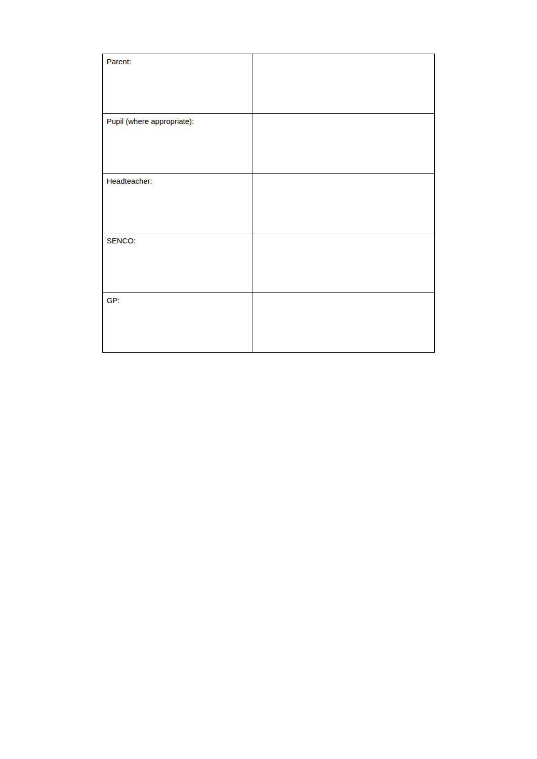| Parent: | |
| Pupil (where appropriate): | |
| Headteacher: | |
| SENCO: | |
| GP: | |